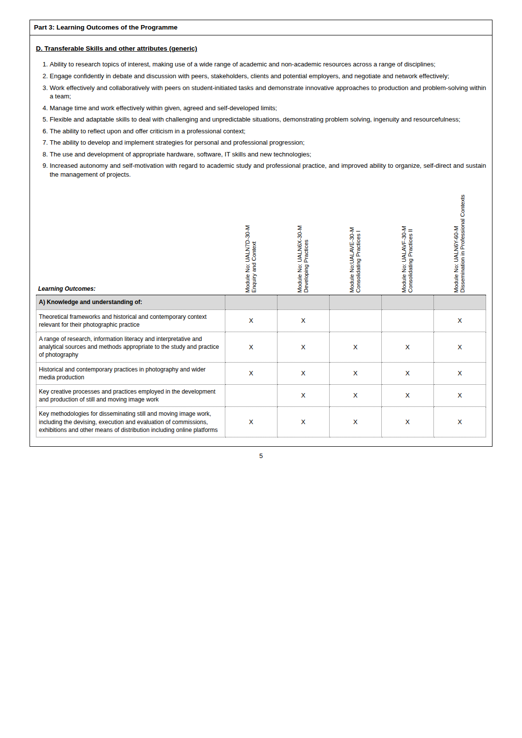Part 3: Learning Outcomes of the Programme
D. Transferable Skills and other attributes (generic)
Ability to research topics of interest, making use of a wide range of academic and non-academic resources across a range of disciplines;
Engage confidently in debate and discussion with peers, stakeholders, clients and potential employers, and negotiate and network effectively;
Work effectively and collaboratively with peers on student-initiated tasks and demonstrate innovative approaches to production and problem-solving within a team;
Manage time and work effectively within given, agreed and self-developed limits;
Flexible and adaptable skills to deal with challenging and unpredictable situations, demonstrating problem solving, ingenuity and resourcefulness;
The ability to reflect upon and offer criticism in a professional context;
The ability to develop and implement strategies for personal and professional progression;
The use and development of appropriate hardware, software, IT skills and new technologies;
Increased autonomy and self-motivation with regard to academic study and professional practice, and improved ability to organize, self-direct and sustain the management of projects.
| Learning Outcomes: | Module No: UALN7D-30-M Enquiry and Context | Module No: UALN6X-30-M Developing Practices | Module No:UALAVE-30-M Consolidating Practices I | Module No: UALAVF-30-M Consolidating Practices II | Module No: UALN6Y-60-M Dissemination in Professional Contexts |
| --- | --- | --- | --- | --- | --- |
| A) Knowledge and understanding of: | | | | | |
| Theoretical frameworks and historical and contemporary context relevant for their photographic practice | X | X | | | X |
| A range of research, information literacy and interpretative and analytical sources and methods appropriate to the study and practice of photography | X | X | X | X | X |
| Historical and contemporary practices in photography and wider media production | X | X | X | X | X |
| Key creative processes and practices employed in the development and production of still and moving image work | | X | X | X | X |
| Key methodologies for disseminating still and moving image work, including the devising, execution and evaluation of commissions, exhibitions and other means of distribution including online platforms | X | X | X | X | X |
5